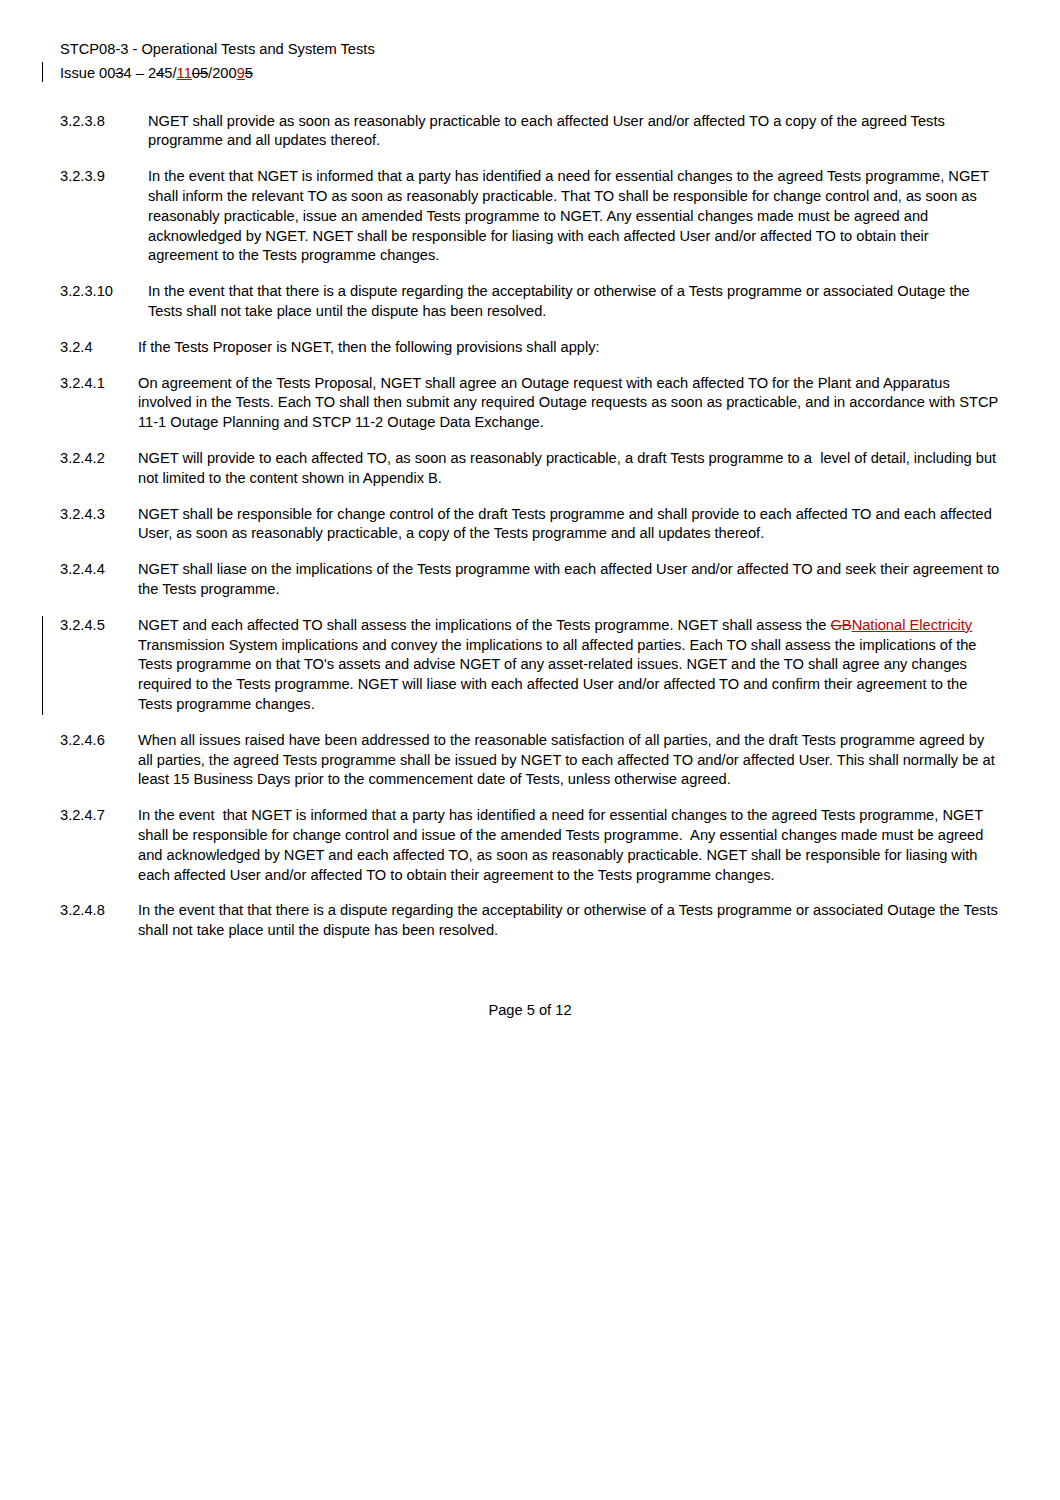STCP08-3 - Operational Tests and System Tests
Issue 0034 – 245/1105/20095
3.2.3.8
NGET shall provide as soon as reasonably practicable to each affected User and/or affected TO a copy of the agreed Tests programme and all updates thereof.
3.2.3.9
In the event that NGET is informed that a party has identified a need for essential changes to the agreed Tests programme, NGET shall inform the relevant TO as soon as reasonably practicable. That TO shall be responsible for change control and, as soon as reasonably practicable, issue an amended Tests programme to NGET. Any essential changes made must be agreed and acknowledged by NGET. NGET shall be responsible for liasing with each affected User and/or affected TO to obtain their agreement to the Tests programme changes.
3.2.3.10
In the event that that there is a dispute regarding the acceptability or otherwise of a Tests programme or associated Outage the Tests shall not take place until the dispute has been resolved.
3.2.4
If the Tests Proposer is NGET, then the following provisions shall apply:
3.2.4.1
On agreement of the Tests Proposal, NGET shall agree an Outage request with each affected TO for the Plant and Apparatus involved in the Tests. Each TO shall then submit any required Outage requests as soon as practicable, and in accordance with STCP 11-1 Outage Planning and STCP 11-2 Outage Data Exchange.
3.2.4.2
NGET will provide to each affected TO, as soon as reasonably practicable, a draft Tests programme to a level of detail, including but not limited to the content shown in Appendix B.
3.2.4.3
NGET shall be responsible for change control of the draft Tests programme and shall provide to each affected TO and each affected User, as soon as reasonably practicable, a copy of the Tests programme and all updates thereof.
3.2.4.4
NGET shall liase on the implications of the Tests programme with each affected User and/or affected TO and seek their agreement to the Tests programme.
3.2.4.5
NGET and each affected TO shall assess the implications of the Tests programme. NGET shall assess the GB National Electricity Transmission System implications and convey the implications to all affected parties. Each TO shall assess the implications of the Tests programme on that TO's assets and advise NGET of any asset-related issues. NGET and the TO shall agree any changes required to the Tests programme. NGET will liase with each affected User and/or affected TO and confirm their agreement to the Tests programme changes.
3.2.4.6
When all issues raised have been addressed to the reasonable satisfaction of all parties, and the draft Tests programme agreed by all parties, the agreed Tests programme shall be issued by NGET to each affected TO and/or affected User. This shall normally be at least 15 Business Days prior to the commencement date of Tests, unless otherwise agreed.
3.2.4.7
In the event that NGET is informed that a party has identified a need for essential changes to the agreed Tests programme, NGET shall be responsible for change control and issue of the amended Tests programme. Any essential changes made must be agreed and acknowledged by NGET and each affected TO, as soon as reasonably practicable. NGET shall be responsible for liasing with each affected User and/or affected TO to obtain their agreement to the Tests programme changes.
3.2.4.8
In the event that that there is a dispute regarding the acceptability or otherwise of a Tests programme or associated Outage the Tests shall not take place until the dispute has been resolved.
Page 5 of 12